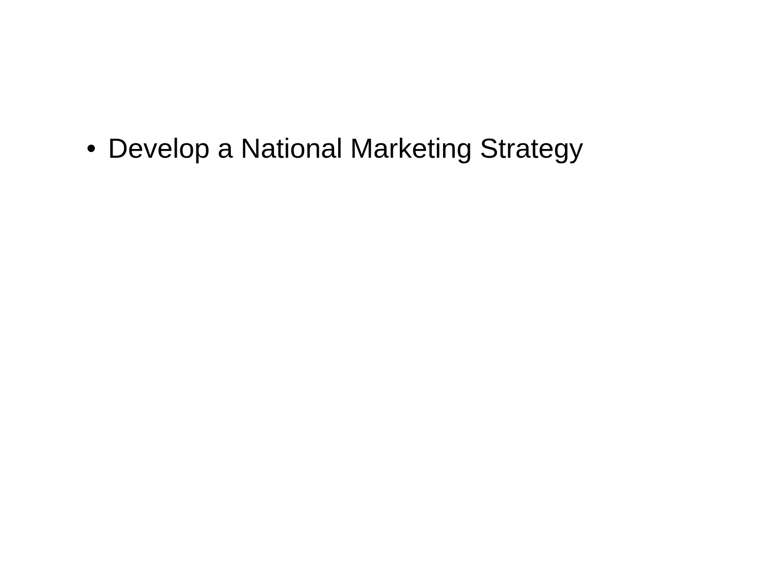Develop a National Marketing Strategy